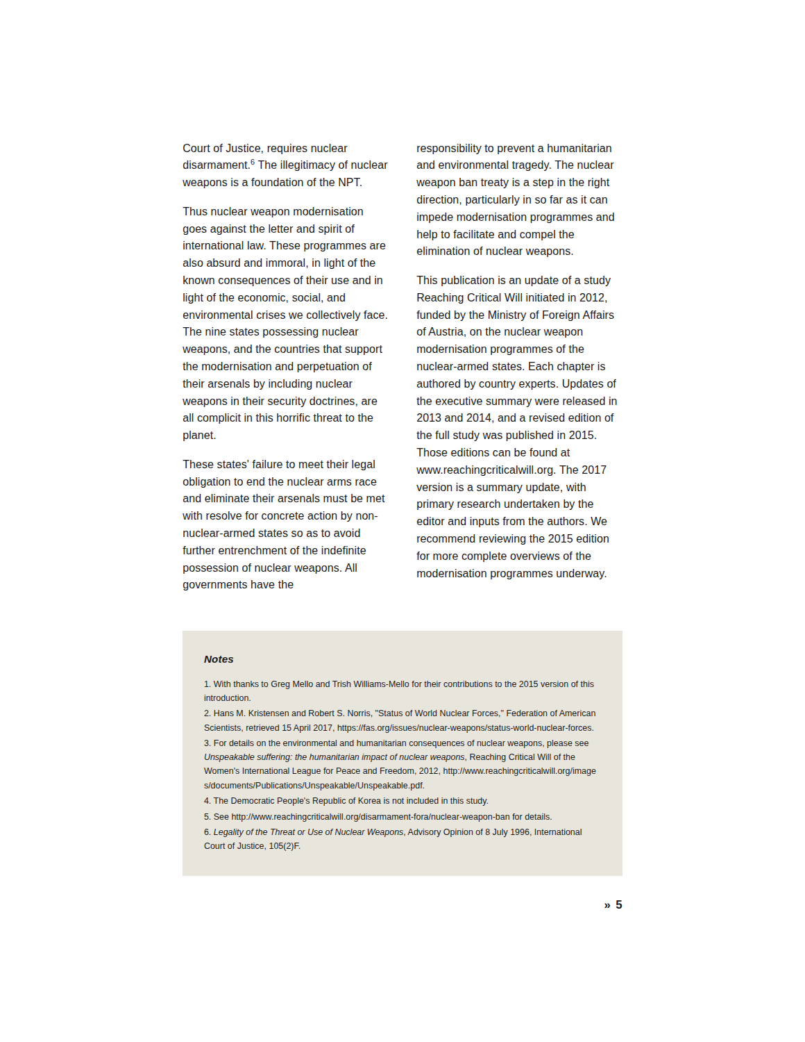Court of Justice, requires nuclear disarmament.6 The illegitimacy of nuclear weapons is a foundation of the NPT.
Thus nuclear weapon modernisation goes against the letter and spirit of international law. These programmes are also absurd and immoral, in light of the known consequences of their use and in light of the economic, social, and environmental crises we collectively face. The nine states possessing nuclear weapons, and the countries that support the modernisation and perpetuation of their arsenals by including nuclear weapons in their security doctrines, are all complicit in this horrific threat to the planet.
These states' failure to meet their legal obligation to end the nuclear arms race and eliminate their arsenals must be met with resolve for concrete action by non-nuclear-armed states so as to avoid further entrenchment of the indefinite possession of nuclear weapons. All governments have the
responsibility to prevent a humanitarian and environmental tragedy. The nuclear weapon ban treaty is a step in the right direction, particularly in so far as it can impede modernisation programmes and help to facilitate and compel the elimination of nuclear weapons.
This publication is an update of a study Reaching Critical Will initiated in 2012, funded by the Ministry of Foreign Affairs of Austria, on the nuclear weapon modernisation programmes of the nuclear-armed states. Each chapter is authored by country experts. Updates of the executive summary were released in 2013 and 2014, and a revised edition of the full study was published in 2015. Those editions can be found at www.reachingcriticalwill.org. The 2017 version is a summary update, with primary research undertaken by the editor and inputs from the authors. We recommend reviewing the 2015 edition for more complete overviews of the modernisation programmes underway.
Notes
1. With thanks to Greg Mello and Trish Williams-Mello for their contributions to the 2015 version of this introduction.
2. Hans M. Kristensen and Robert S. Norris, "Status of World Nuclear Forces," Federation of American Scientists, retrieved 15 April 2017, https://fas.org/issues/nuclear-weapons/status-world-nuclear-forces.
3. For details on the environmental and humanitarian consequences of nuclear weapons, please see Unspeakable suffering: the humanitarian impact of nuclear weapons, Reaching Critical Will of the Women's International League for Peace and Freedom, 2012, http://www.reachingcriticalwill.org/images/documents/Publications/Unspeakable/Unspeakable.pdf.
4. The Democratic People's Republic of Korea is not included in this study.
5. See http://www.reachingcriticalwill.org/disarmament-fora/nuclear-weapon-ban for details.
6. Legality of the Threat or Use of Nuclear Weapons, Advisory Opinion of 8 July 1996, International Court of Justice, 105(2)F.
» 5